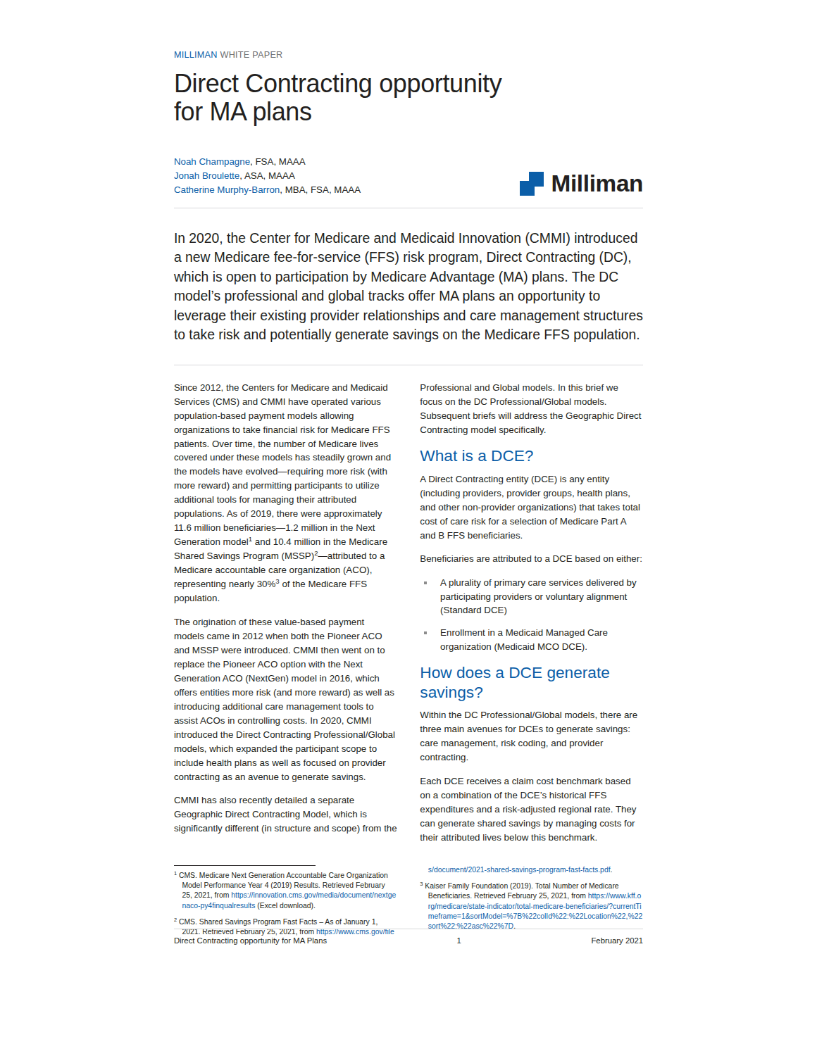MILLIMAN WHITE PAPER
Direct Contracting opportunity
for MA plans
Noah Champagne, FSA, MAAA
Jonah Broulette, ASA, MAAA
Catherine Murphy-Barron, MBA, FSA, MAAA
Milliman
In 2020, the Center for Medicare and Medicaid Innovation (CMMI) introduced a new Medicare fee-for-service (FFS) risk program, Direct Contracting (DC), which is open to participation by Medicare Advantage (MA) plans. The DC model’s professional and global tracks offer MA plans an opportunity to leverage their existing provider relationships and care management structures to take risk and potentially generate savings on the Medicare FFS population.
Since 2012, the Centers for Medicare and Medicaid Services (CMS) and CMMI have operated various population-based payment models allowing organizations to take financial risk for Medicare FFS patients. Over time, the number of Medicare lives covered under these models has steadily grown and the models have evolved—requiring more risk (with more reward) and permitting participants to utilize additional tools for managing their attributed populations. As of 2019, there were approximately 11.6 million beneficiaries—1.2 million in the Next Generation model1 and 10.4 million in the Medicare Shared Savings Program (MSSP)2—attributed to a Medicare accountable care organization (ACO), representing nearly 30%3 of the Medicare FFS population.
The origination of these value-based payment models came in 2012 when both the Pioneer ACO and MSSP were introduced. CMMI then went on to replace the Pioneer ACO option with the Next Generation ACO (NextGen) model in 2016, which offers entities more risk (and more reward) as well as introducing additional care management tools to assist ACOs in controlling costs. In 2020, CMMI introduced the Direct Contracting Professional/Global models, which expanded the participant scope to include health plans as well as focused on provider contracting as an avenue to generate savings.
CMMI has also recently detailed a separate Geographic Direct Contracting Model, which is significantly different (in structure and scope) from the Professional and Global models. In this brief we focus on the DC Professional/Global models. Subsequent briefs will address the Geographic Direct Contracting model specifically.
What is a DCE?
A Direct Contracting entity (DCE) is any entity (including providers, provider groups, health plans, and other non-provider organizations) that takes total cost of care risk for a selection of Medicare Part A and B FFS beneficiaries.
Beneficiaries are attributed to a DCE based on either:
A plurality of primary care services delivered by participating providers or voluntary alignment (Standard DCE)
Enrollment in a Medicaid Managed Care organization (Medicaid MCO DCE).
How does a DCE generate savings?
Within the DC Professional/Global models, there are three main avenues for DCEs to generate savings: care management, risk coding, and provider contracting.
Each DCE receives a claim cost benchmark based on a combination of the DCE’s historical FFS expenditures and a risk-adjusted regional rate. They can generate shared savings by managing costs for their attributed lives below this benchmark.
1 CMS. Medicare Next Generation Accountable Care Organization Model Performance Year 4 (2019) Results. Retrieved February 25, 2021, from https://innovation.cms.gov/media/document/nextgenaco-py4finqualresults (Excel download).
2 CMS. Shared Savings Program Fast Facts – As of January 1, 2021. Retrieved February 25, 2021, from https://www.cms.gov/files/document/2021-shared-savings-program-fast-facts.pdf.
3 Kaiser Family Foundation (2019). Total Number of Medicare Beneficiaries. Retrieved February 25, 2021, from https://www.kff.org/medicare/state-indicator/total-medicare-beneficiaries/?currentTimeframe=1&sortModel=%7B%22colId%22:%22Location%22,%22sort%22:%22asc%22%7D.
Direct Contracting opportunity for MA Plans
1
February 2021